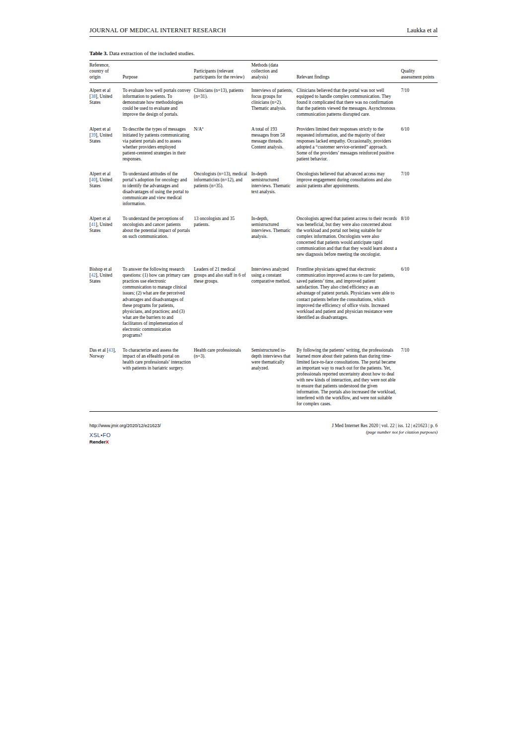JOURNAL OF MEDICAL INTERNET RESEARCH Laukka et al
Table 3. Data extraction of the included studies.
| Reference, country of origin | Purpose | Participants (relevant participants for the review) | Methods (data collection and analysis) | Relevant findings | Quality assessment points |
| --- | --- | --- | --- | --- | --- |
| Alpert et al [ 38 ], United States | To evaluate how well portals convey information to patients. To demonstrate how methodologies could be used to evaluate and improve the design of portals. | Clinicians (n=13), patients (n=31). | Interviews of patients, focus groups for clinicians (n=2). Thematic analysis. | Clinicians believed that the portal was not well equipped to handle complex communication. They found it complicated that there was no confirmation that the patients viewed the messages. Asynchronous communication patterns disrupted care. | 7/10 |
| Alpert et al [ 39 ], United States | To describe the types of messages initiated by patients communicating via patient portals and to assess whether providers employed patient-centered strategies in their responses. | N/A a | A total of 193 messages from 58 message threads. Content analysis. | Providers limited their responses strictly to the requested information, and the majority of their responses lacked empathy. Occasionally, providers adopted a “customer service-oriented” approach. Some of the providers’ messages reinforced positive patient behavior. | 6/10 |
| Alpert et al [ 40 ], United States | To understand attitudes of the portal’s adoption for oncology and to identify the advantages and disadvantages of using the portal to communicate and view medical information. | Oncologists (n=13), medical informaticists (n=12), and patients (n=35). | In-depth semistructured interviews. Thematic text analysis. | Oncologists believed that advanced access may improve engagement during consultations and also assist patients after appointments. | 7/10 |
| Alpert et al [ 41 ], United States | To understand the perceptions of oncologists and cancer patients about the potential impact of portals on such communication. | 13 oncologists and 35 patients. | In-depth, semistructured interviews. Thematic analysis. | Oncologists agreed that patient access to their records was beneficial, but they were also concerned about the workload and portal not being suitable for complex information. Oncologists were also concerned that patients would anticipate rapid communication and that that they would learn about a new diagnosis before meeting the oncologist. | 8/10 |
| Bishop et al [ 42 ], United States | To answer the following research questions: (1) how can primary care practices use electronic communication to manage clinical issues; (2) what are the perceived advantages and disadvantages of these programs for patients, physicians, and practices; and (3) what are the barriers to and facilitators of implementation of electronic communication programs? | Leaders of 21 medical groups and also staff in 6 of these groups. | Interviews analyzed using a constant comparative method. | Frontline physicians agreed that electronic communication improved access to care for patients, saved patients’ time, and improved patient satisfaction. They also cited efficiency as an advantage of patient portals. Physicians were able to contact patients before the consultations, which improved the efficiency of office visits. Increased workload and patient and physician resistance were identified as disadvantages. | 6/10 |
| Das et al [ 43 ], Norway | To characterize and assess the impact of an eHealth portal on health care professionals’ interaction with patients in bariatric surgery. | Health care professionals (n=3). | Semistructured in-depth interviews that were thematically analyzed. | By following the patients’ writing, the professionals learned more about their patients than during time-limited face-to-face consultations. The portal became an important way to reach out for the patients. Yet, professionals reported uncertainty about how to deal with new kinds of interaction, and they were not able to ensure that patients understood the given information. The portals also increased the workload, interfered with the workflow, and were not suitable for complex cases. | 7/10 |
http://www.jmir.org/2020/12/e21623/
XSL•FO
RenderX
J Med Internet Res 2020 | vol. 22 | iss. 12 | e21623 | p. 6
(page number not for citation purposes)